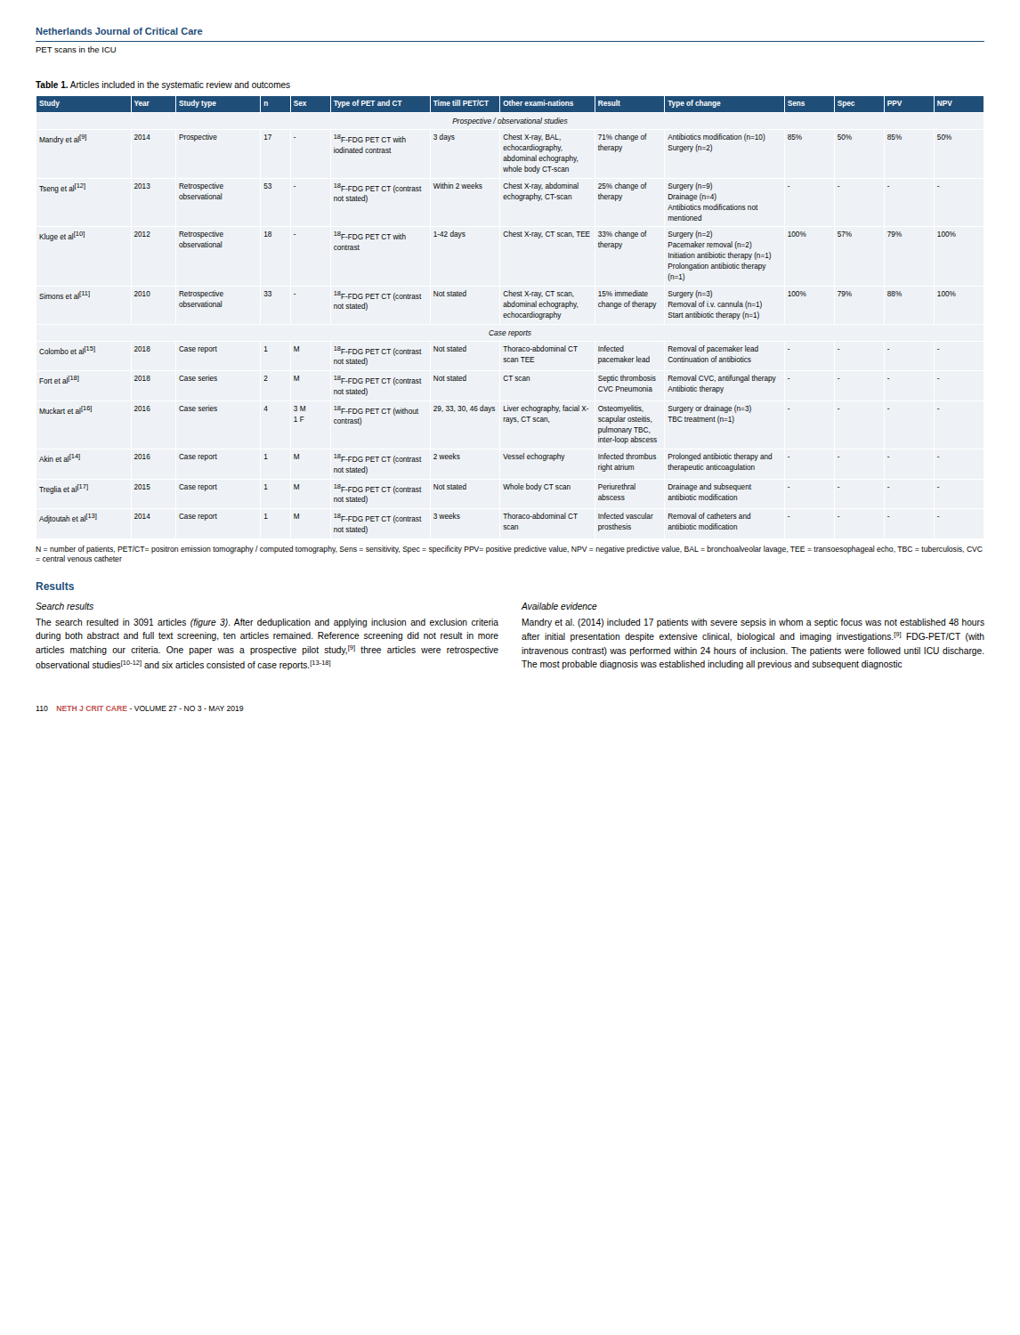Netherlands Journal of Critical Care
PET scans in the ICU
Table 1. Articles included in the systematic review and outcomes
| Study | Year | Study type | n | Sex | Type of PET and CT | Time till PET/CT | Other exami-nations | Result | Type of change | Sens | Spec | PPV | NPV |
| --- | --- | --- | --- | --- | --- | --- | --- | --- | --- | --- | --- | --- | --- |
| Prospective / observational studies |
| Mandry et al [9] | 2014 | Prospective | 17 | - | 18 F-FDG PET CT with iodinated contrast | 3 days | Chest X-ray, BAL, echocardiography, abdominal echography, whole body CT-scan | 71% change of therapy | Antibiotics modification (n=10) Surgery (n=2) | 85% | 50% | 85% | 50% |
| Tseng et al [12] | 2013 | Retrospective observational | 53 | - | 18 F-FDG PET CT (contrast not stated) | Within 2 weeks | Chest X-ray, abdominal echography, CT-scan | 25% change of therapy | Surgery (n=9) Drainage (n=4) Antibiotics modifications not mentioned | - | - | - | - |
| Kluge et al [10] | 2012 | Retrospective observational | 18 | - | 18 F-FDG PET CT with contrast | 1-42 days | Chest X-ray, CT scan, TEE | 33% change of therapy | Surgery (n=2) Pacemaker removal (n=2) Initiation antibiotic therapy (n=1) Prolongation antibiotic therapy (n=1) | 100% | 57% | 79% | 100% |
| Simons et al [11] | 2010 | Retrospective observational | 33 | - | 18 F-FDG PET CT (contrast not stated) | Not stated | Chest X-ray, CT scan, abdominal echography, echocardiography | 15% immediate change of therapy | Surgery (n=3) Removal of i.v. cannula (n=1) Start antibiotic therapy (n=1) | 100% | 79% | 88% | 100% |
| Case reports |
| Colombo et al [15] | 2018 | Case report | 1 | M | 18 F-FDG PET CT (contrast not stated) | Not stated | Thoraco-abdominal CT scan TEE | Infected pacemaker lead | Removal of pacemaker lead Continuation of antibiotics | - | - | - | - |
| Fort et al [18] | 2018 | Case series | 2 | M | 18 F-FDG PET CT (contrast not stated) | Not stated | CT scan | Septic thrombosis CVC Pneumonia | Removal CVC, antifungal therapy Antibiotic therapy | - | - | - | - |
| Muckart et al [16] | 2016 | Case series | 4 | 3 M 1 F | 18 F-FDG PET CT (without contrast) | 29, 33, 30, 46 days | Liver echography, facial X-rays, CT scan, | Osteomyelitis, scapular osteitis, pulmonary TBC, inter-loop abscess | Surgery or drainage (n=3) TBC treatment (n=1) | - | - | - | - |
| Akin et al [14] | 2016 | Case report | 1 | M | 18 F-FDG PET CT (contrast not stated) | 2 weeks | Vessel echography | Infected thrombus right atrium | Prolonged antibiotic therapy and therapeutic anticoagulation | - | - | - | - |
| Treglia et al [17] | 2015 | Case report | 1 | M | 18 F-FDG PET CT (contrast not stated) | Not stated | Whole body CT scan | Periurethral abscess | Drainage and subsequent antibiotic modification | - | - | - | - |
| Adjtoutah et al [13] | 2014 | Case report | 1 | M | 18 F-FDG PET CT (contrast not stated) | 3 weeks | Thoraco-abdominal CT scan | Infected vascular prosthesis | Removal of catheters and antibiotic modification | - | - | - | - |
N = number of patients, PET/CT= positron emission tomography / computed tomography, Sens = sensitivity, Spec = specificity PPV= positive predictive value, NPV = negative predictive value, BAL = bronchoalveolar lavage, TEE = transoesophageal echo, TBC = tuberculosis, CVC = central venous catheter
Results
Search results
The search resulted in 3091 articles (figure 3). After deduplication and applying inclusion and exclusion criteria during both abstract and full text screening, ten articles remained. Reference screening did not result in more articles matching our criteria. One paper was a prospective pilot study,[9] three articles were retrospective observational studies[10-12] and six articles consisted of case reports.[13-18]
Available evidence
Mandry et al. (2014) included 17 patients with severe sepsis in whom a septic focus was not established 48 hours after initial presentation despite extensive clinical, biological and imaging investigations.[9] FDG-PET/CT (with intravenous contrast) was performed within 24 hours of inclusion. The patients were followed until ICU discharge. The most probable diagnosis was established including all previous and subsequent diagnostic
110 NETH J CRIT CARE - VOLUME 27 - NO 3 - MAY 2019